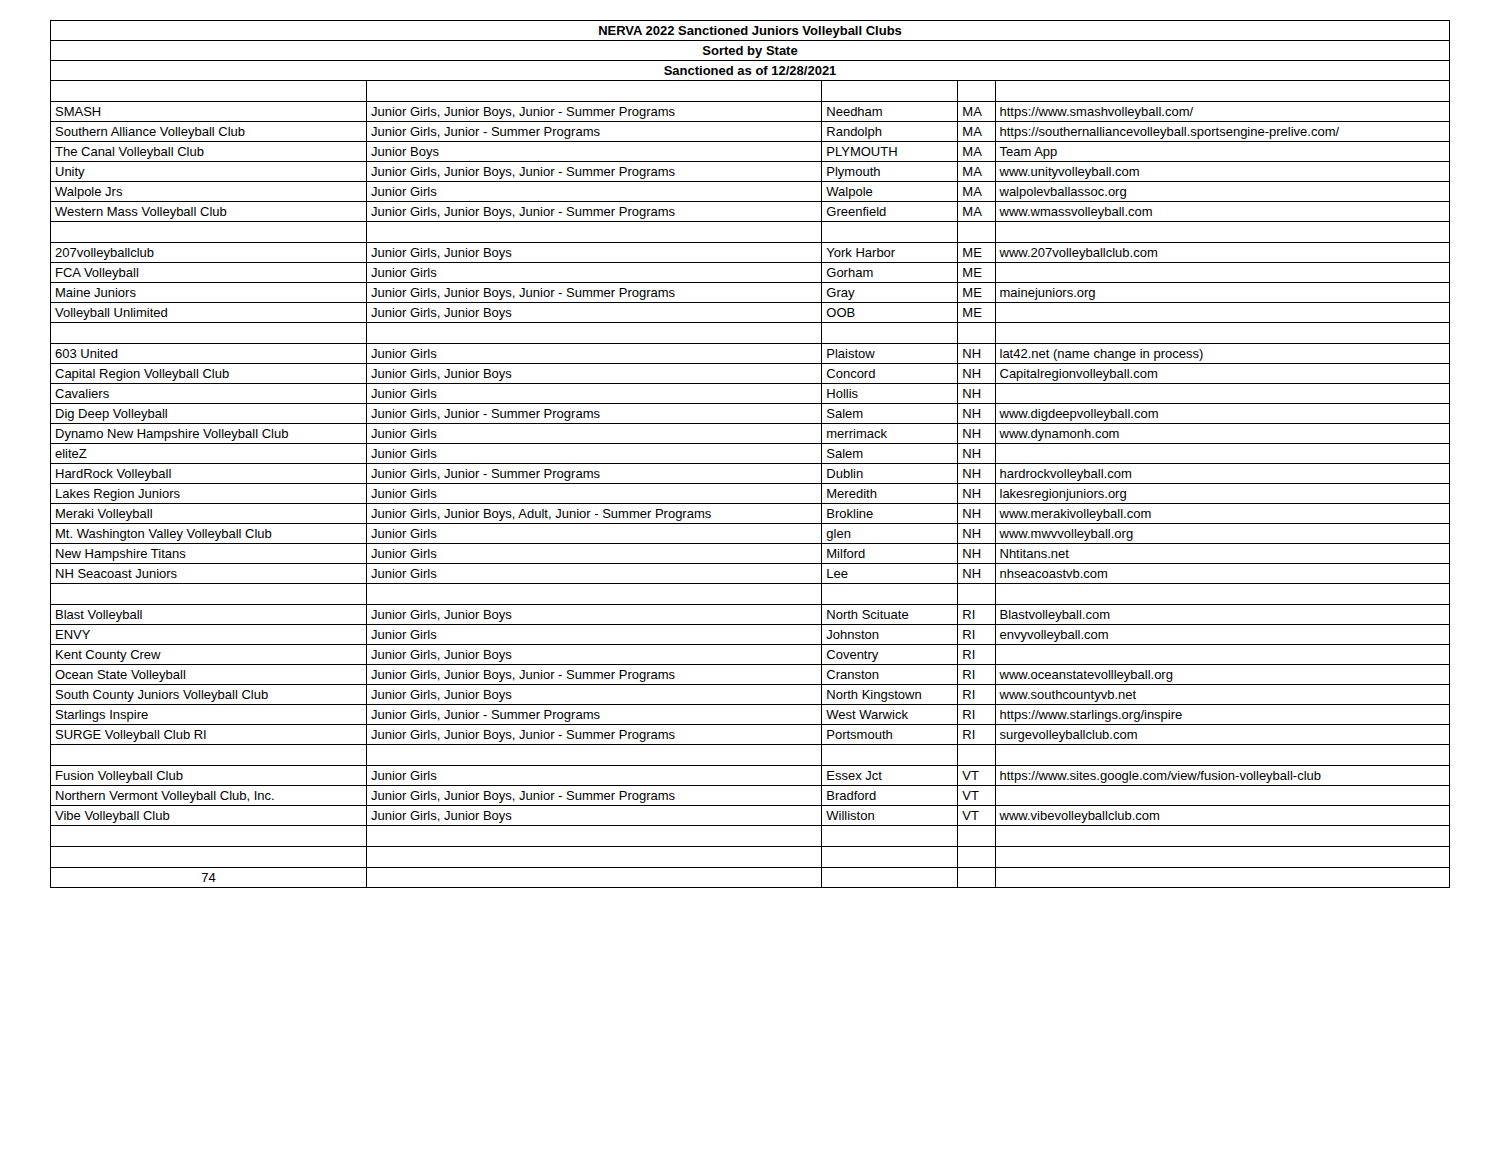| NERVA 2022 Sanctioned Juniors Volleyball Clubs |
| Sorted by State |
| Sanctioned as of 12/28/2021 |
| SMASH | Junior Girls, Junior Boys, Junior - Summer Programs | Needham | MA | https://www.smashvolleyball.com/ |
| Southern Alliance Volleyball Club | Junior Girls, Junior - Summer Programs | Randolph | MA | https://southernalliancevolleyball.sportsengine-prelive.com/ |
| The Canal Volleyball Club | Junior Boys | PLYMOUTH | MA | Team App |
| Unity | Junior Girls, Junior Boys, Junior - Summer Programs | Plymouth | MA | www.unityvolleyball.com |
| Walpole Jrs | Junior Girls | Walpole | MA | walpolevballassoc.org |
| Western Mass Volleyball Club | Junior Girls, Junior Boys, Junior - Summer Programs | Greenfield | MA | www.wmassvolleyball.com |
| 207volleyballclub | Junior Girls, Junior Boys | York Harbor | ME | www.207volleyballclub.com |
| FCA Volleyball | Junior Girls | Gorham | ME | |
| Maine Juniors | Junior Girls, Junior Boys, Junior - Summer Programs | Gray | ME | mainejuniors.org |
| Volleyball Unlimited | Junior Girls, Junior Boys | OOB | ME | |
| 603 United | Junior Girls | Plaistow | NH | lat42.net (name change in process) |
| Capital Region Volleyball Club | Junior Girls, Junior Boys | Concord | NH | Capitalregionvolleyball.com |
| Cavaliers | Junior Girls | Hollis | NH | |
| Dig Deep Volleyball | Junior Girls, Junior - Summer Programs | Salem | NH | www.digdeepvolleyball.com |
| Dynamo New Hampshire Volleyball Club | Junior Girls | merrimack | NH | www.dynamonh.com |
| eliteZ | Junior Girls | Salem | NH | |
| HardRock Volleyball | Junior Girls, Junior - Summer Programs | Dublin | NH | hardrockvolleyball.com |
| Lakes Region Juniors | Junior Girls | Meredith | NH | lakesregionjuniors.org |
| Meraki Volleyball | Junior Girls, Junior Boys, Adult, Junior - Summer Programs | Brokline | NH | www.merakivolleyball.com |
| Mt. Washington Valley Volleyball Club | Junior Girls | glen | NH | www.mwvvolleyball.org |
| New Hampshire Titans | Junior Girls | Milford | NH | Nhtitans.net |
| NH Seacoast Juniors | Junior Girls | Lee | NH | nhseacoastvb.com |
| Blast Volleyball | Junior Girls, Junior Boys | North Scituate | RI | Blastvolleyball.com |
| ENVY | Junior Girls | Johnston | RI | envyvolleyball.com |
| Kent County Crew | Junior Girls, Junior Boys | Coventry | RI | |
| Ocean State Volleyball | Junior Girls, Junior Boys, Junior - Summer Programs | Cranston | RI | www.oceanstatevollleyball.org |
| South County Juniors Volleyball Club | Junior Girls, Junior Boys | North Kingstown | RI | www.southcountyvb.net |
| Starlings Inspire | Junior Girls, Junior - Summer Programs | West Warwick | RI | https://www.starlings.org/inspire |
| SURGE Volleyball Club RI | Junior Girls, Junior Boys, Junior - Summer Programs | Portsmouth | RI | surgevolleyballclub.com |
| Fusion Volleyball Club | Junior Girls | Essex Jct | VT | https://www.sites.google.com/view/fusion-volleyball-club |
| Northern Vermont Volleyball Club, Inc. | Junior Girls, Junior Boys, Junior - Summer Programs | Bradford | VT | |
| Vibe Volleyball Club | Junior Girls, Junior Boys | Williston | VT | www.vibevolleyballclub.com |
| 74 | | | | |